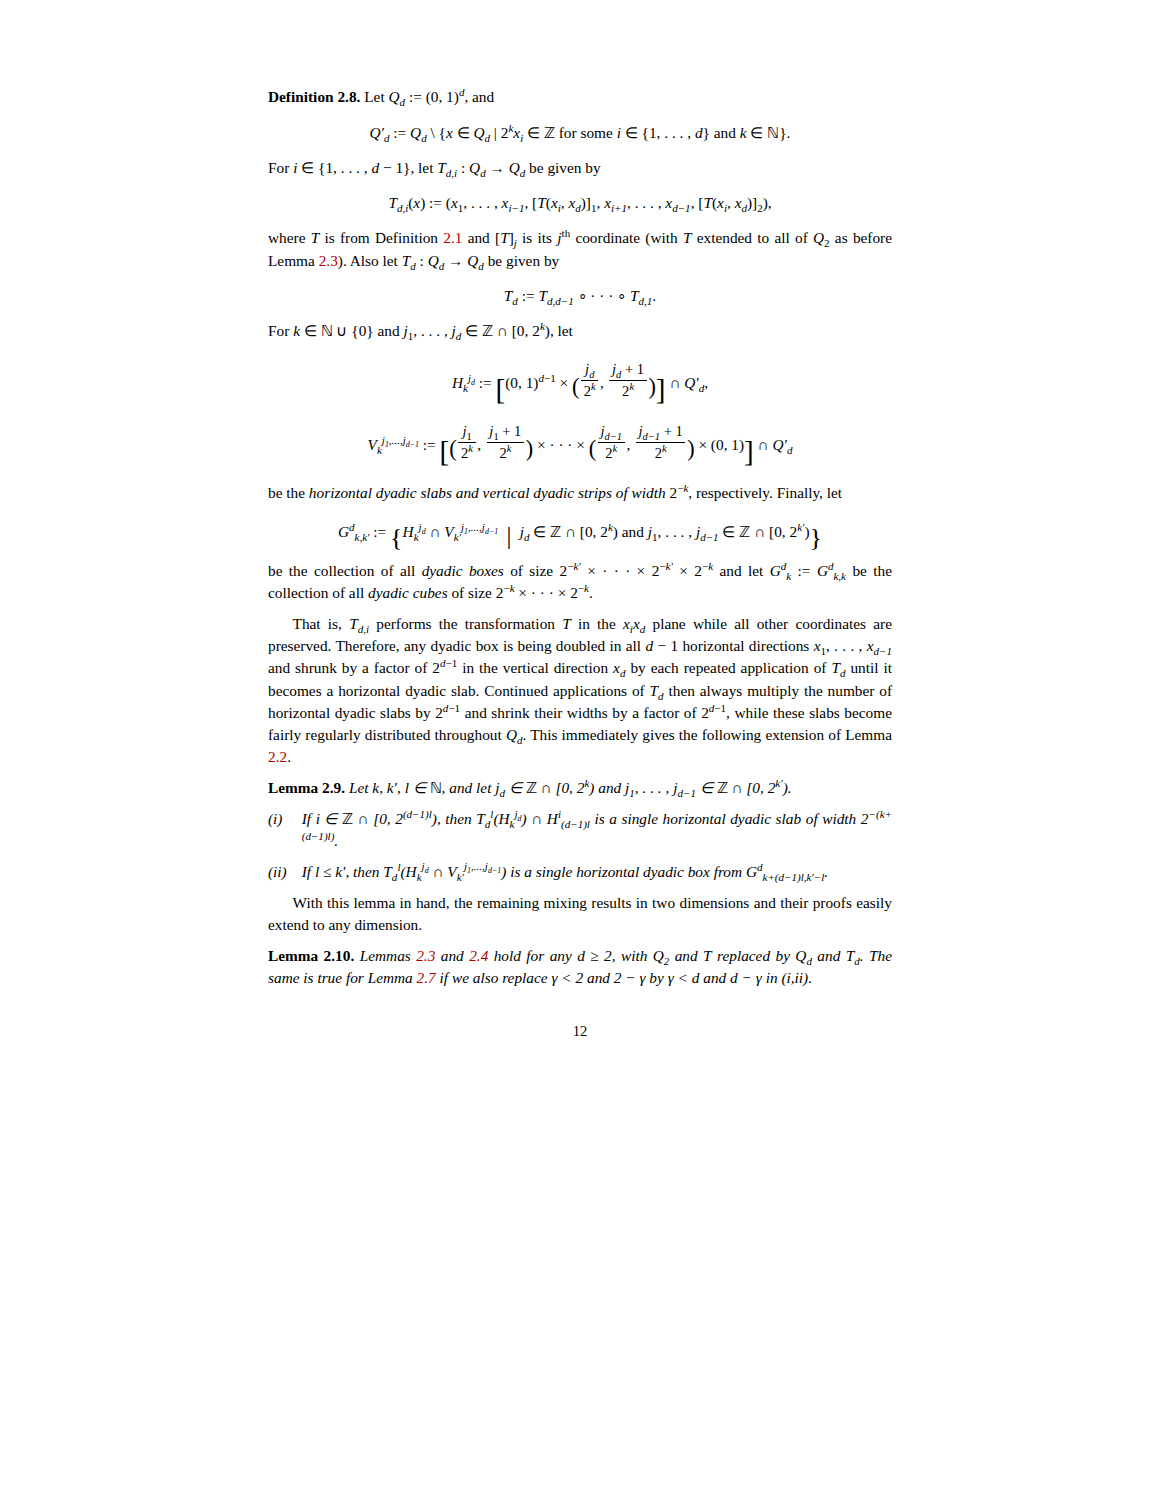Definition 2.8. Let Qd := (0, 1)d, and
Q′d := Qd \ {x ∈ Qd | 2kxi ∈ ℤ for some i ∈ {1, . . . , d} and k ∈ ℕ}.
For i ∈ {1, . . . , d − 1}, let Td,i : Qd → Qd be given by
Td,i(x) := (x1, . . . , xi−1, [T(xi, xd)]1, xi+1, . . . , xd−1, [T(xi, xd)]2),
where T is from Definition 2.1 and [T]j is its jth coordinate (with T extended to all of Q2 as before Lemma 2.3). Also let Td : Qd → Qd be given by
Td := Td,d−1 ∘ · · · ∘ Td,1.
For k ∈ ℕ ∪ {0} and j1, . . . , jd ∈ ℤ ∩ [0, 2k), let
Hkjd := [(0, 1)d−1 × (jd 2k, jd + 12k)] ∩ Q′d,
Vkj1,...,jd−1 := [(j12k, j1 + 12k) × · · · × (jd−12k, jd−1 + 12k) × (0, 1)] ∩ Q′d
be the horizontal dyadic slabs and vertical dyadic strips of width 2−k, respectively. Finally, let
Gdk,k′ := {Hkjd ∩ Vk′j1,...,jd−1 | jd ∈ ℤ ∩ [0, 2k) and j1, . . . , jd−1 ∈ ℤ ∩ [0, 2k′)}
be the collection of all dyadic boxes of size 2−k′ × · · · × 2−k′ × 2−k and let Gdk := Gdk,k be the collection of all dyadic cubes of size 2−k × · · · × 2−k.
That is, Td,i performs the transformation T in the xixd plane while all other coordinates are preserved. Therefore, any dyadic box is being doubled in all d − 1 horizontal directions x1, . . . , xd−1 and shrunk by a factor of 2d−1 in the vertical direction xd by each repeated application of Td until it becomes a horizontal dyadic slab. Continued applications of Td then always multiply the number of horizontal dyadic slabs by 2d−1 and shrink their widths by a factor of 2d−1, while these slabs become fairly regularly distributed throughout Qd. This immediately gives the following extension of Lemma 2.2.
Lemma 2.9. Let k, k′, l ∈ ℕ, and let jd ∈ ℤ ∩ [0, 2k) and j1, . . . , jd−1 ∈ ℤ ∩ [0, 2k′).
(i) If i ∈ ℤ ∩ [0, 2(d−1)l), then Tdl(Hkjd) ∩ Hi(d−1)l is a single horizontal dyadic slab of width 2−(k+(d−1)l).
(ii) If l ≤ k′, then Tdl(Hkjd ∩ Vk′j1,...,jd−1) is a single horizontal dyadic box from Gdk+(d−1)l,k′−l.
With this lemma in hand, the remaining mixing results in two dimensions and their proofs easily extend to any dimension.
Lemma 2.10. Lemmas 2.3 and 2.4 hold for any d ≥ 2, with Q2 and T replaced by Qd and Td. The same is true for Lemma 2.7 if we also replace γ < 2 and 2 − γ by γ < d and d − γ in (i,ii).
12